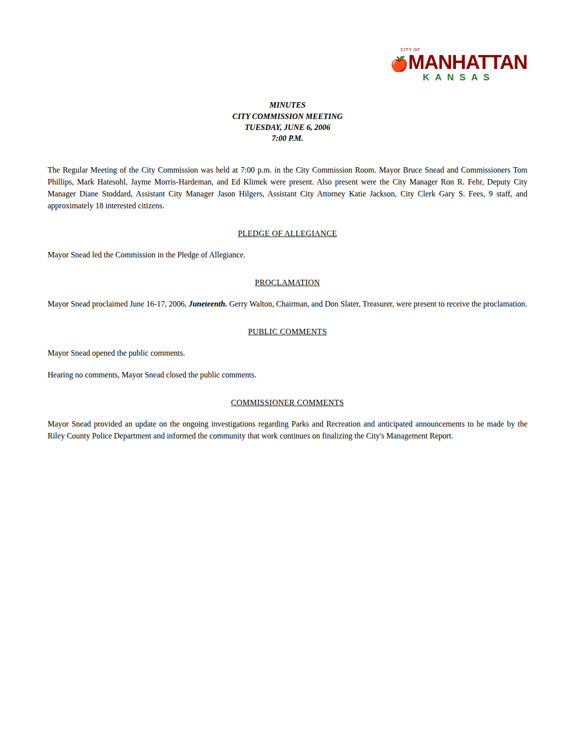CITY OF 🍎MANHATTAN KANSAS
MINUTES
CITY COMMISSION MEETING
TUESDAY, JUNE 6, 2006
7:00 P.M.
The Regular Meeting of the City Commission was held at 7:00 p.m. in the City Commission Room. Mayor Bruce Snead and Commissioners Tom Phillips, Mark Hatesohl, Jayme Morris-Hardeman, and Ed Klimek were present. Also present were the City Manager Ron R. Fehr, Deputy City Manager Diane Stoddard, Assistant City Manager Jason Hilgers, Assistant City Attorney Katie Jackson, City Clerk Gary S. Fees, 9 staff, and approximately 18 interested citizens.
PLEDGE OF ALLEGIANCE
Mayor Snead led the Commission in the Pledge of Allegiance.
PROCLAMATION
Mayor Snead proclaimed June 16-17, 2006, Juneteenth. Gerry Walton, Chairman, and Don Slater, Treasurer, were present to receive the proclamation.
PUBLIC COMMENTS
Mayor Snead opened the public comments.
Hearing no comments, Mayor Snead closed the public comments.
COMMISSIONER COMMENTS
Mayor Snead provided an update on the ongoing investigations regarding Parks and Recreation and anticipated announcements to be made by the Riley County Police Department and informed the community that work continues on finalizing the City's Management Report.